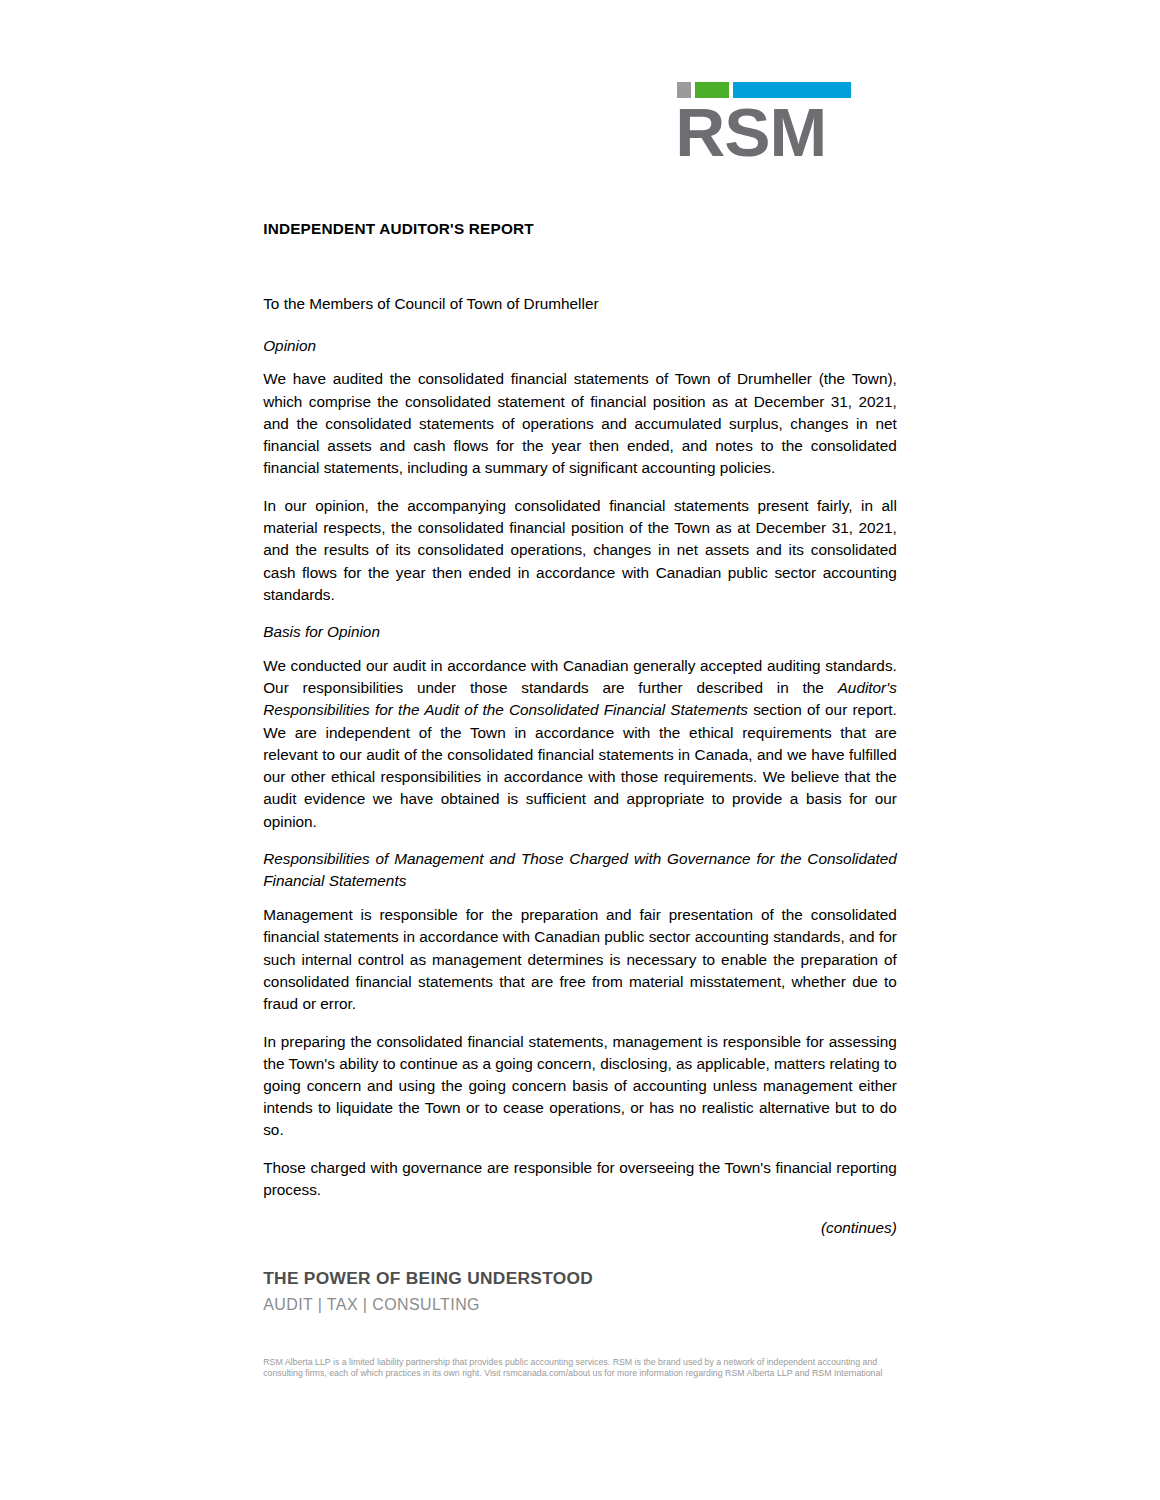RSM
INDEPENDENT AUDITOR'S REPORT
To the Members of Council of Town of Drumheller
Opinion
We have audited the consolidated financial statements of Town of Drumheller (the Town), which comprise the consolidated statement of financial position as at December 31, 2021, and the consolidated statements of operations and accumulated surplus, changes in net financial assets and cash flows for the year then ended, and notes to the consolidated financial statements, including a summary of significant accounting policies.
In our opinion, the accompanying consolidated financial statements present fairly, in all material respects, the consolidated financial position of the Town as at December 31, 2021, and the results of its consolidated operations, changes in net assets and its consolidated cash flows for the year then ended in accordance with Canadian public sector accounting standards.
Basis for Opinion
We conducted our audit in accordance with Canadian generally accepted auditing standards. Our responsibilities under those standards are further described in the Auditor's Responsibilities for the Audit of the Consolidated Financial Statements section of our report. We are independent of the Town in accordance with the ethical requirements that are relevant to our audit of the consolidated financial statements in Canada, and we have fulfilled our other ethical responsibilities in accordance with those requirements. We believe that the audit evidence we have obtained is sufficient and appropriate to provide a basis for our opinion.
Responsibilities of Management and Those Charged with Governance for the Consolidated Financial Statements
Management is responsible for the preparation and fair presentation of the consolidated financial statements in accordance with Canadian public sector accounting standards, and for such internal control as management determines is necessary to enable the preparation of consolidated financial statements that are free from material misstatement, whether due to fraud or error.
In preparing the consolidated financial statements, management is responsible for assessing the Town's ability to continue as a going concern, disclosing, as applicable, matters relating to going concern and using the going concern basis of accounting unless management either intends to liquidate the Town or to cease operations, or has no realistic alternative but to do so.
Those charged with governance are responsible for overseeing the Town's financial reporting process.
(continues)
THE POWER OF BEING UNDERSTOOD
AUDIT | TAX | CONSULTING
RSM Alberta LLP is a limited liability partnership that provides public accounting services. RSM is the brand used by a network of independent accounting and consulting firms, each of which practices in its own right. Visit rsmcanada.com/about us for more information regarding RSM Alberta LLP and RSM International